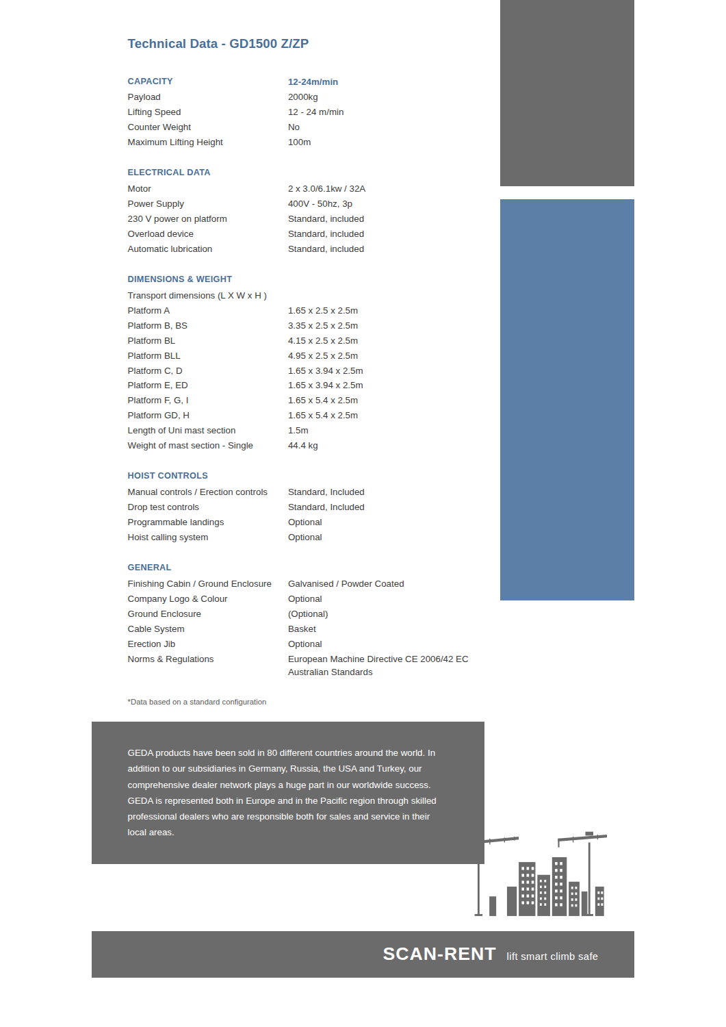Technical Data - GD1500 Z/ZP
| Capacity | 12-24m/min |
| Payload | 2000kg |
| Lifting Speed | 12 - 24 m/min |
| Counter Weight | No |
| Maximum Lifting Height | 100m |
Electrical Data
| Motor | 2 x 3.0/6.1kw / 32A |
| Power Supply | 400V - 50hz, 3p |
| 230 V power on platform | Standard, included |
| Overload device | Standard, included |
| Automatic lubrication | Standard, included |
Dimensions & Weight
| Transport dimensions (L X W x H ) | |
| Platform A | 1.65 x 2.5 x 2.5m |
| Platform B, BS | 3.35 x 2.5 x 2.5m |
| Platform BL | 4.15 x 2.5 x 2.5m |
| Platform BLL | 4.95 x 2.5 x 2.5m |
| Platform C, D | 1.65 x 3.94 x 2.5m |
| Platform E, ED | 1.65 x 3.94 x 2.5m |
| Platform F, G, I | 1.65 x 5.4 x 2.5m |
| Platform GD, H | 1.65 x 5.4 x 2.5m |
| Length of Uni mast section | 1.5m |
| Weight of mast section - Single | 44.4 kg |
Hoist Controls
| Manual controls / Erection controls | Standard, Included |
| Drop test controls | Standard, Included |
| Programmable landings | Optional |
| Hoist calling system | Optional |
General
| Finishing Cabin / Ground Enclosure | Galvanised / Powder Coated |
| Company Logo & Colour | Optional |
| Ground Enclosure | (Optional) |
| Cable System | Basket |
| Erection Jib | Optional |
| Norms & Regulations | European Machine Directive CE 2006/42 EC Australian Standards |
*Data based on a standard configuration
GEDA products have been sold in 80 different countries around the world. In addition to our subsidiaries in Germany, Russia, the USA and Turkey, our comprehensive dealer network plays a huge part in our worldwide success. GEDA is represented both in Europe and in the Pacific region through skilled professional dealers who are responsible both for sales and service in their local areas.
21-29 West Circuit,
Sunshine West,
3020 VIC, AUSTRALIA
P. +61 3 9312 6497
E. sales@scanrent.com.au
www.scanrent.com.au
SCAN-RENT lift smart climb safe